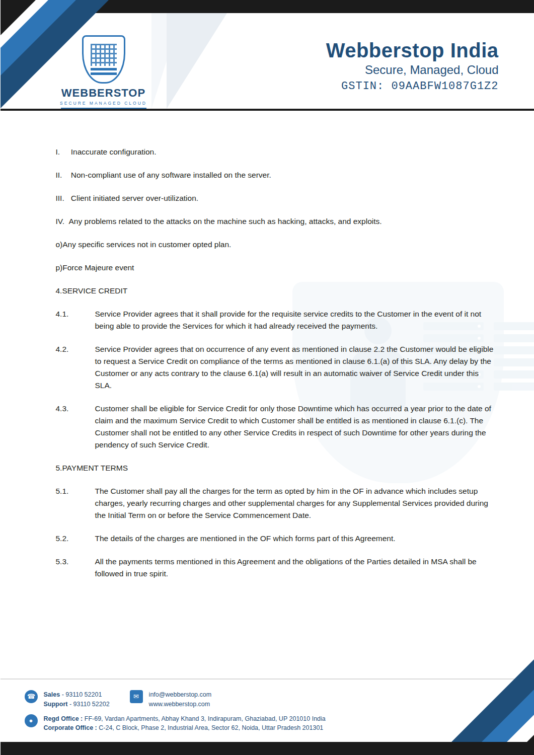WEBBERSTOP
SECURE MANAGED CLOUD
Webberstop India
Secure, Managed, Cloud
GSTIN: 09AABFW1087G1Z2
I. Inaccurate configuration.
II. Non-compliant use of any software installed on the server.
III. Client initiated server over-utilization.
IV. Any problems related to the attacks on the machine such as hacking, attacks, and exploits.
o)Any specific services not in customer opted plan.
p)Force Majeure event
4.SERVICE CREDIT
4.1.
Service Provider agrees that it shall provide for the requisite service credits to the Customer in the event of it not being able to provide the Services for which it had already received the payments.
4.2.
Service Provider agrees that on occurrence of any event as mentioned in clause 2.2 the Customer would be eligible to request a Service Credit on compliance of the terms as mentioned in clause 6.1.(a) of this SLA. Any delay by the Customer or any acts contrary to the clause 6.1(a) will result in an automatic waiver of Service Credit under this SLA.
4.3.
Customer shall be eligible for Service Credit for only those Downtime which has occurred a year prior to the date of claim and the maximum Service Credit to which Customer shall be entitled is as mentioned in clause 6.1.(c). The Customer shall not be entitled to any other Service Credits in respect of such Downtime for other years during the pendency of such Service Credit.
5.PAYMENT TERMS
5.1.
The Customer shall pay all the charges for the term as opted by him in the OF in advance which includes setup charges, yearly recurring charges and other supplemental charges for any Supplemental Services provided during the Initial Term on or before the Service Commencement Date.
5.2.
The details of the charges are mentioned in the OF which forms part of this Agreement.
5.3.
All the payments terms mentioned in this Agreement and the obligations of the Parties detailed in MSA shall be followed in true spirit.
☎
Sales - 93110 52201
Support - 93110 52202
✉
info@webberstop.com
www.webberstop.com
●
Regd Office : FF-69, Vardan Apartments, Abhay Khand 3, Indirapuram, Ghaziabad, UP 201010 India
Corporate Office : C-24, C Block, Phase 2, Industrial Area, Sector 62, Noida, Uttar Pradesh 201301